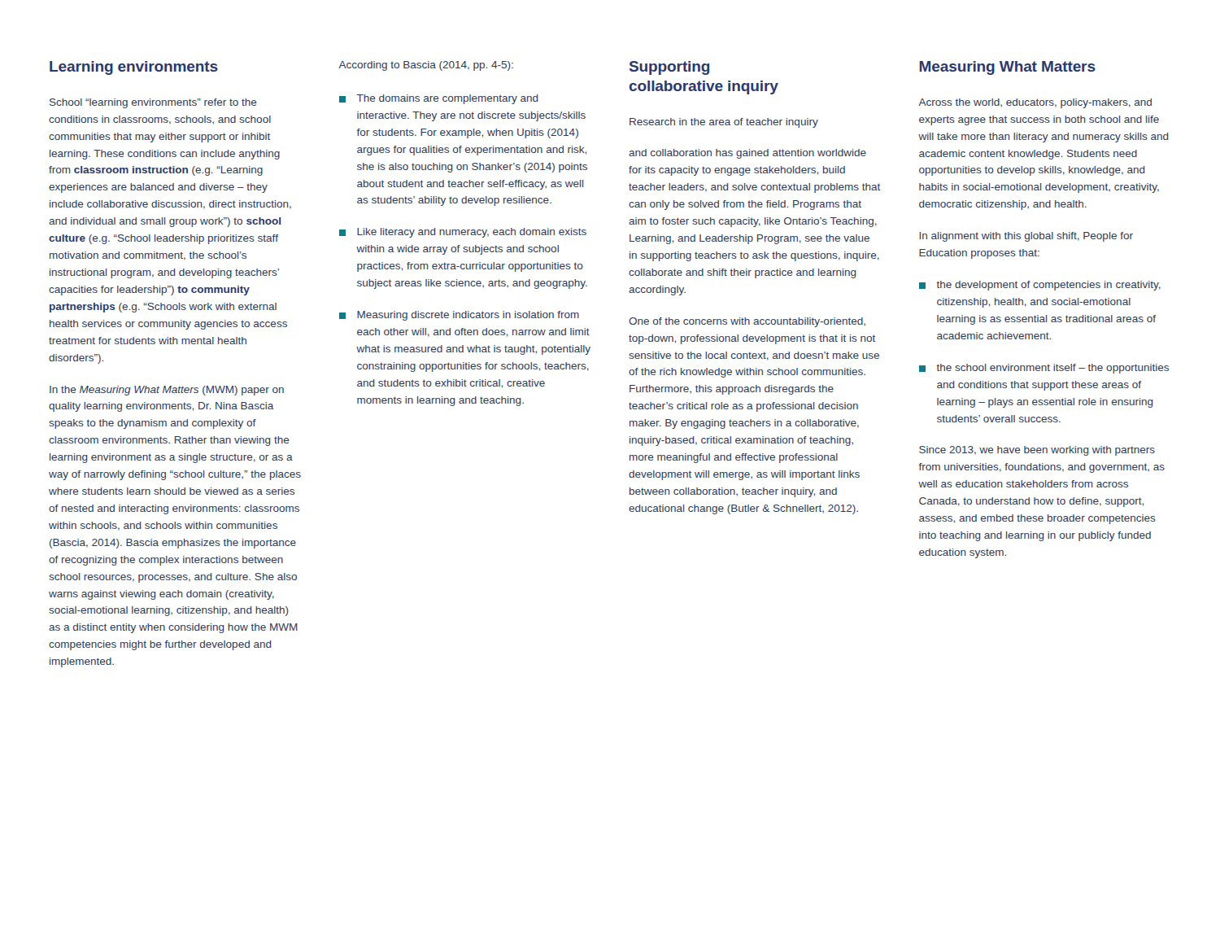Learning environments
School “learning environments” refer to the conditions in classrooms, schools, and school communities that may either support or inhibit learning. These conditions can include anything from classroom instruction (e.g. “Learning experiences are balanced and diverse – they include collaborative discussion, direct instruction, and individual and small group work”) to school culture (e.g. “School leadership prioritizes staff motivation and commitment, the school’s instructional program, and developing teachers’ capacities for leadership”) to community partnerships (e.g. “Schools work with external health services or community agencies to access treatment for students with mental health disorders”).
In the Measuring What Matters (MWM) paper on quality learning environments, Dr. Nina Bascia speaks to the dynamism and complexity of classroom environments. Rather than viewing the learning environment as a single structure, or as a way of narrowly defining “school culture,” the places where students learn should be viewed as a series of nested and interacting environments: classrooms within schools, and schools within communities (Bascia, 2014). Bascia emphasizes the importance of recognizing the complex interactions between school resources, processes, and culture. She also warns against viewing each domain (creativity, social-emotional learning, citizenship, and health) as a distinct entity when considering how the MWM competencies might be further developed and implemented.
According to Bascia (2014, pp. 4-5):
The domains are complementary and interactive. They are not discrete subjects/skills for students. For example, when Upitis (2014) argues for qualities of experimentation and risk, she is also touching on Shanker’s (2014) points about student and teacher self-efficacy, as well as students’ ability to develop resilience.
Like literacy and numeracy, each domain exists within a wide array of subjects and school practices, from extra-curricular opportunities to subject areas like science, arts, and geography.
Measuring discrete indicators in isolation from each other will, and often does, narrow and limit what is measured and what is taught, potentially constraining opportunities for schools, teachers, and students to exhibit critical, creative moments in learning and teaching.
Supporting
collaborative inquiry
Research in the area of teacher inquiry
and collaboration has gained attention worldwide for its capacity to engage stakeholders, build teacher leaders, and solve contextual problems that can only be solved from the field. Programs that aim to foster such capacity, like Ontario’s Teaching, Learning, and Leadership Program, see the value in supporting teachers to ask the questions, inquire, collaborate and shift their practice and learning accordingly.
One of the concerns with accountability-oriented, top-down, professional development is that it is not sensitive to the local context, and doesn’t make use of the rich knowledge within school communities. Furthermore, this approach disregards the teacher’s critical role as a professional decision maker. By engaging teachers in a collaborative, inquiry-based, critical examination of teaching, more meaningful and effective professional development will emerge, as will important links between collaboration, teacher inquiry, and educational change (Butler & Schnellert, 2012).
Measuring What Matters
Across the world, educators, policy-makers, and experts agree that success in both school and life will take more than literacy and numeracy skills and academic content knowledge. Students need opportunities to develop skills, knowledge, and habits in social-emotional development, creativity, democratic citizenship, and health.
In alignment with this global shift, People for Education proposes that:
the development of competencies in creativity, citizenship, health, and social-emotional learning is as essential as traditional areas of academic achievement.
the school environment itself – the opportunities and conditions that support these areas of learning – plays an essential role in ensuring students’ overall success.
Since 2013, we have been working with partners from universities, foundations, and government, as well as education stakeholders from across Canada, to understand how to define, support, assess, and embed these broader competencies into teaching and learning in our publicly funded education system.